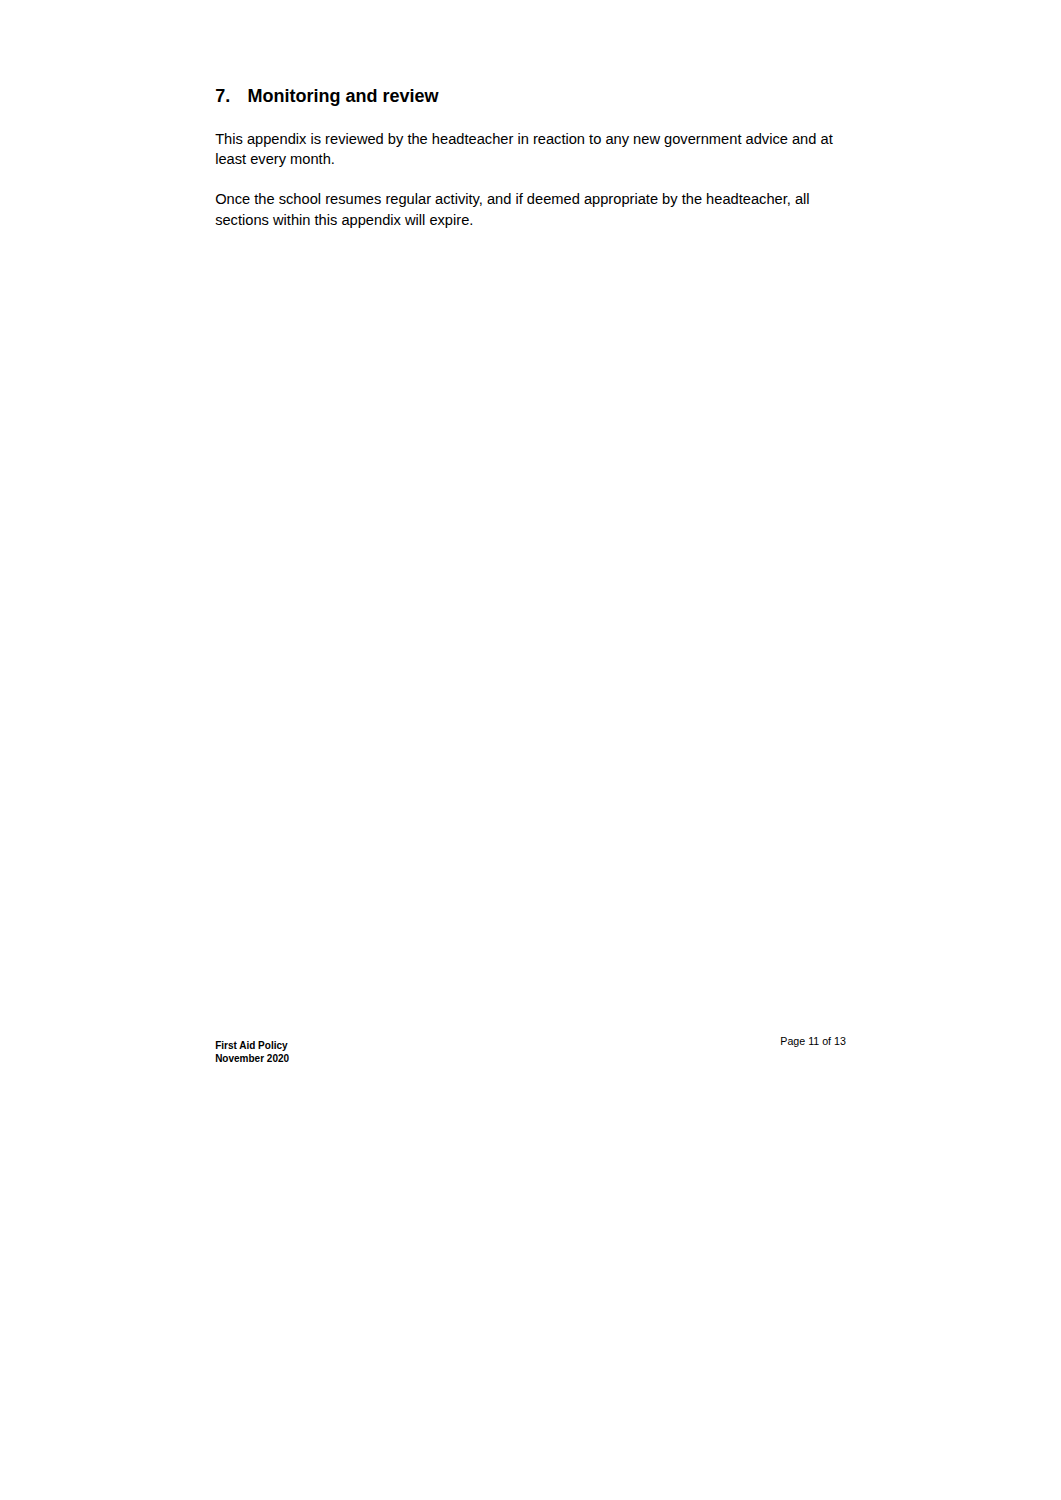7. Monitoring and review
This appendix is reviewed by the headteacher in reaction to any new government advice and at least every month.
Once the school resumes regular activity, and if deemed appropriate by the headteacher, all sections within this appendix will expire.
Page 11 of 13
First Aid Policy
November 2020